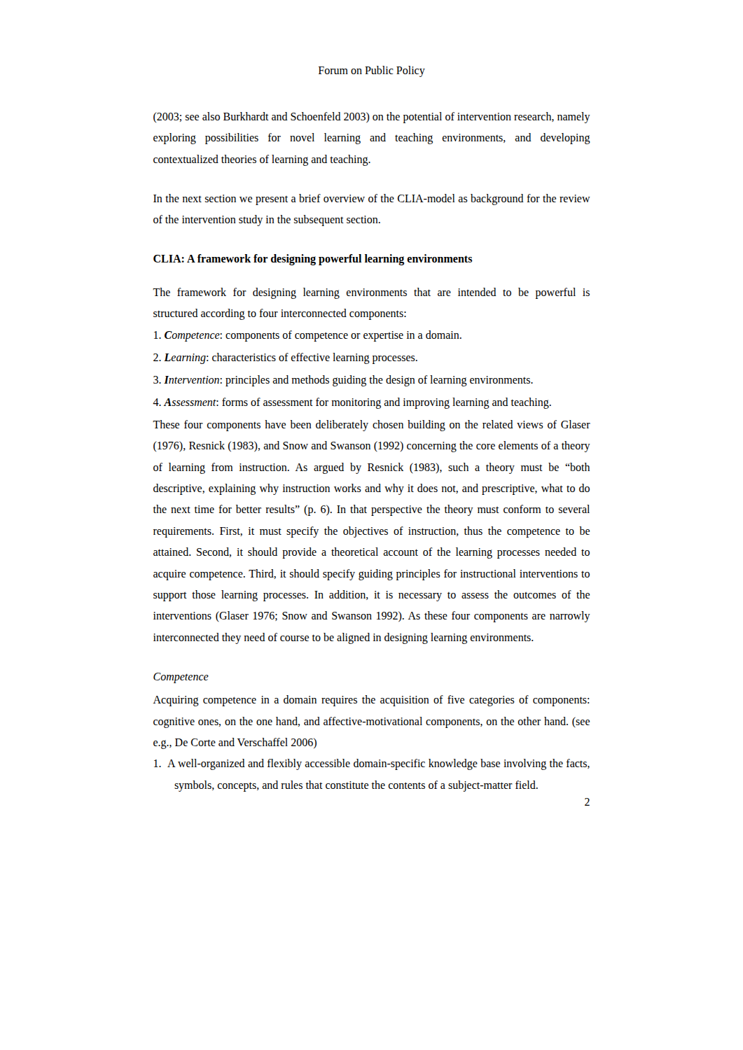Forum on Public Policy
(2003; see also Burkhardt and Schoenfeld 2003) on the potential of intervention research, namely exploring possibilities for novel learning and teaching environments, and developing contextualized theories of learning and teaching.
In the next section we present a brief overview of the CLIA-model as background for the review of the intervention study in the subsequent section.
CLIA: A framework for designing powerful learning environments
The framework for designing learning environments that are intended to be powerful is structured according to four interconnected components:
1. Competence: components of competence or expertise in a domain.
2. Learning: characteristics of effective learning processes.
3. Intervention: principles and methods guiding the design of learning environments.
4. Assessment: forms of assessment for monitoring and improving learning and teaching.
These four components have been deliberately chosen building on the related views of Glaser (1976), Resnick (1983), and Snow and Swanson (1992) concerning the core elements of a theory of learning from instruction. As argued by Resnick (1983), such a theory must be “both descriptive, explaining why instruction works and why it does not, and prescriptive, what to do the next time for better results” (p. 6). In that perspective the theory must conform to several requirements. First, it must specify the objectives of instruction, thus the competence to be attained. Second, it should provide a theoretical account of the learning processes needed to acquire competence. Third, it should specify guiding principles for instructional interventions to support those learning processes. In addition, it is necessary to assess the outcomes of the interventions (Glaser 1976; Snow and Swanson 1992). As these four components are narrowly interconnected they need of course to be aligned in designing learning environments.
Competence
Acquiring competence in a domain requires the acquisition of five categories of components: cognitive ones, on the one hand, and affective-motivational components, on the other hand. (see e.g., De Corte and Verschaffel 2006)
1. A well-organized and flexibly accessible domain-specific knowledge base involving the facts, symbols, concepts, and rules that constitute the contents of a subject-matter field.
2